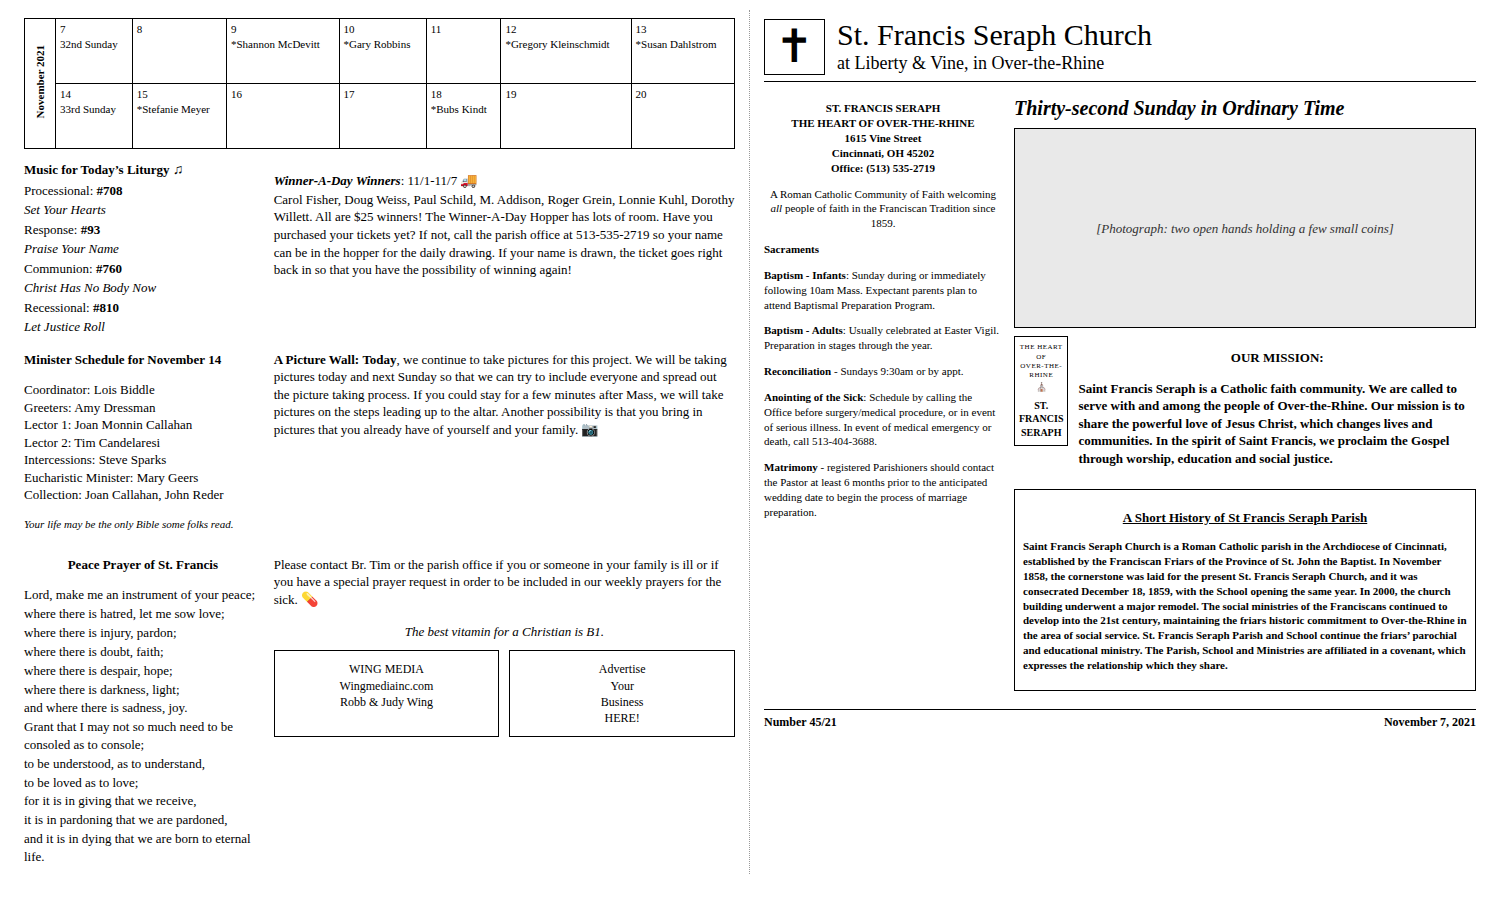| November 2021 | 7 32nd Sunday | 8 | 9 *Shannon McDevitt | 10 *Gary Robbins | 11 | 12 *Gregory Kleinschmidt | 13 *Susan Dahlstrom |
| 14 33rd Sunday | 15 *Stefanie Meyer | 16 | 17 | 18 *Bubs Kindt | 19 | 20 |
Music for Today’s Liturgy ♫
Processional: #708
Set Your Hearts
Response: #93
Praise Your Name
Communion: #760
Christ Has No Body Now
Recessional: #810
Let Justice Roll
Winner-A-Day Winners: 11/1-11/7 🚚
Carol Fisher, Doug Weiss, Paul Schild, M. Addison, Roger Grein, Lonnie Kuhl, Dorothy Willett. All are $25 winners! The Winner-A-Day Hopper has lots of room. Have you purchased your tickets yet? If not, call the parish office at 513-535-2719 so your name can be in the hopper for the daily drawing. If your name is drawn, the ticket goes right back in so that you have the possibility of winning again!
Minister Schedule for November 14
Coordinator: Lois Biddle
Greeters: Amy Dressman
Lector 1: Joan Monnin Callahan
Lector 2: Tim Candelaresi
Intercessions: Steve Sparks
Eucharistic Minister: Mary Geers
Collection: Joan Callahan, John Reder
Your life may be the only Bible some folks read.
A Picture Wall: Today, we continue to take pictures for this project. We will be taking pictures today and next Sunday so that we can try to include everyone and spread out the picture taking process. If you could stay for a few minutes after Mass, we will take pictures on the steps leading up to the altar. Another possibility is that you bring in pictures that you already have of yourself and your family. 📷
Peace Prayer of St. Francis
Lord, make me an instrument of your peace;
where there is hatred, let me sow love;
where there is injury, pardon;
where there is doubt, faith;
where there is despair, hope;
where there is darkness, light;
and where there is sadness, joy.
Grant that I may not so much need to be consoled as to console;
to be understood, as to understand,
to be loved as to love;
for it is in giving that we receive,
it is in pardoning that we are pardoned,
and it is in dying that we are born to eternal life.
Please contact Br. Tim or the parish office if you or someone in your family is ill or if you have a special prayer request in order to be included in our weekly prayers for the sick. 💊
The best vitamin for a Christian is B1.
WING MEDIA
Wingmediainc.com
Robb & Judy Wing
Advertise
Your
Business
HERE!
✝
St. Francis Seraph Church
at Liberty & Vine, in Over-the-Rhine
ST. FRANCIS SERAPH
THE HEART OF OVER-THE-RHINE
1615 Vine Street
Cincinnati, OH 45202
Office: (513) 535-2719
A Roman Catholic Community of Faith welcoming all people of faith in the Franciscan Tradition since 1859.
Sacraments
Baptism - Infants: Sunday during or immediately following 10am Mass. Expectant parents plan to attend Baptismal Preparation Program.
Baptism - Adults: Usually celebrated at Easter Vigil. Preparation in stages through the year.
Reconciliation - Sundays 9:30am or by appt.
Anointing of the Sick: Schedule by calling the Office before surgery/medical procedure, or in event of serious illness. In event of medical emergency or death, call 513-404-3688.
Matrimony - registered Parishioners should contact the Pastor at least 6 months prior to the anticipated wedding date to begin the process of marriage preparation.
Thirty-second Sunday in Ordinary Time
[Photograph: two open hands holding a few small coins]
THE HEART
OF
OVER-THE-RHINE
⛪
ST. FRANCIS
SERAPH
OUR MISSION:
Saint Francis Seraph is a Catholic faith community. We are called to serve with and among the people of Over-the-Rhine. Our mission is to share the powerful love of Jesus Christ, which changes lives and communities. In the spirit of Saint Francis, we proclaim the Gospel through worship, education and social justice.
A Short History of St Francis Seraph Parish
Saint Francis Seraph Church is a Roman Catholic parish in the Archdiocese of Cincinnati, established by the Franciscan Friars of the Province of St. John the Baptist. In November 1858, the cornerstone was laid for the present St. Francis Seraph Church, and it was consecrated December 18, 1859, with the School opening the same year. In 2000, the church building underwent a major remodel. The social ministries of the Franciscans continued to develop into the 21st century, maintaining the friars historic commitment to Over-the-Rhine in the area of social service. St. Francis Seraph Parish and School continue the friars’ parochial and educational ministry. The Parish, School and Ministries are affiliated in a covenant, which expresses the relationship which they share.
Number 45/21
November 7, 2021